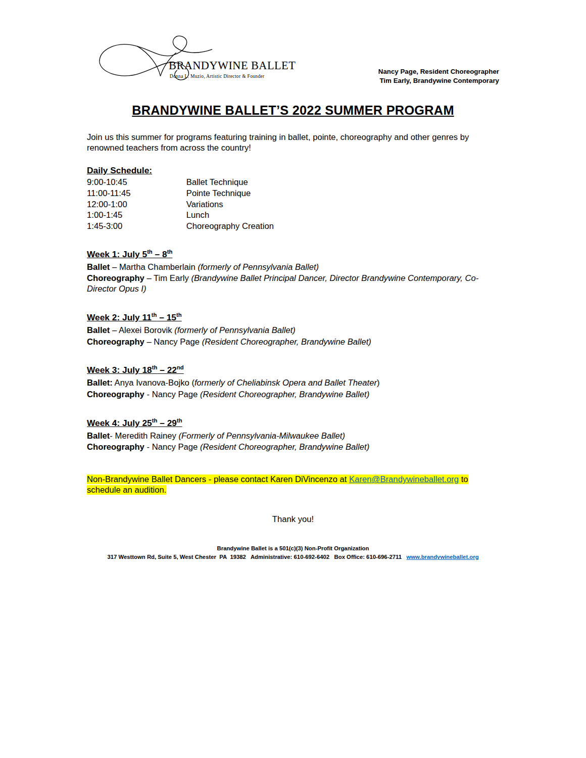BRANDYWINE BALLET Donna L. Muzio, Artistic Director & Founder
Nancy Page, Resident Choreographer
Tim Early, Brandywine Contemporary
BRANDYWINE BALLET’S 2022 SUMMER PROGRAM
Join us this summer for programs featuring training in ballet, pointe, choreography and other genres by renowned teachers from across the country!
Daily Schedule:
| 9:00-10:45 | Ballet Technique |
| 11:00-11:45 | Pointe Technique |
| 12:00-1:00 | Variations |
| 1:00-1:45 | Lunch |
| 1:45-3:00 | Choreography Creation |
Week 1: July 5th – 8th
Ballet – Martha Chamberlain (formerly of Pennsylvania Ballet)
Choreography – Tim Early (Brandywine Ballet Principal Dancer, Director Brandywine Contemporary, Co-Director Opus I)
Week 2: July 11th – 15th
Ballet – Alexei Borovik (formerly of Pennsylvania Ballet)
Choreography – Nancy Page (Resident Choreographer, Brandywine Ballet)
Week 3: July 18th – 22nd
Ballet: Anya Ivanova-Bojko (formerly of Cheliabinsk Opera and Ballet Theater)
Choreography - Nancy Page (Resident Choreographer, Brandywine Ballet)
Week 4: July 25th – 29th
Ballet- Meredith Rainey (Formerly of Pennsylvania-Milwaukee Ballet)
Choreography - Nancy Page (Resident Choreographer, Brandywine Ballet)
Non-Brandywine Ballet Dancers - please contact Karen DiVincenzo at Karen@Brandywineballet.org to schedule an audition.
Thank you!
Brandywine Ballet is a 501(c)(3) Non-Profit Organization
317 Westtown Rd, Suite 5, West Chester PA 19382 Administrative: 610-692-6402 Box Office: 610-696-2711 www.brandywineballet.org